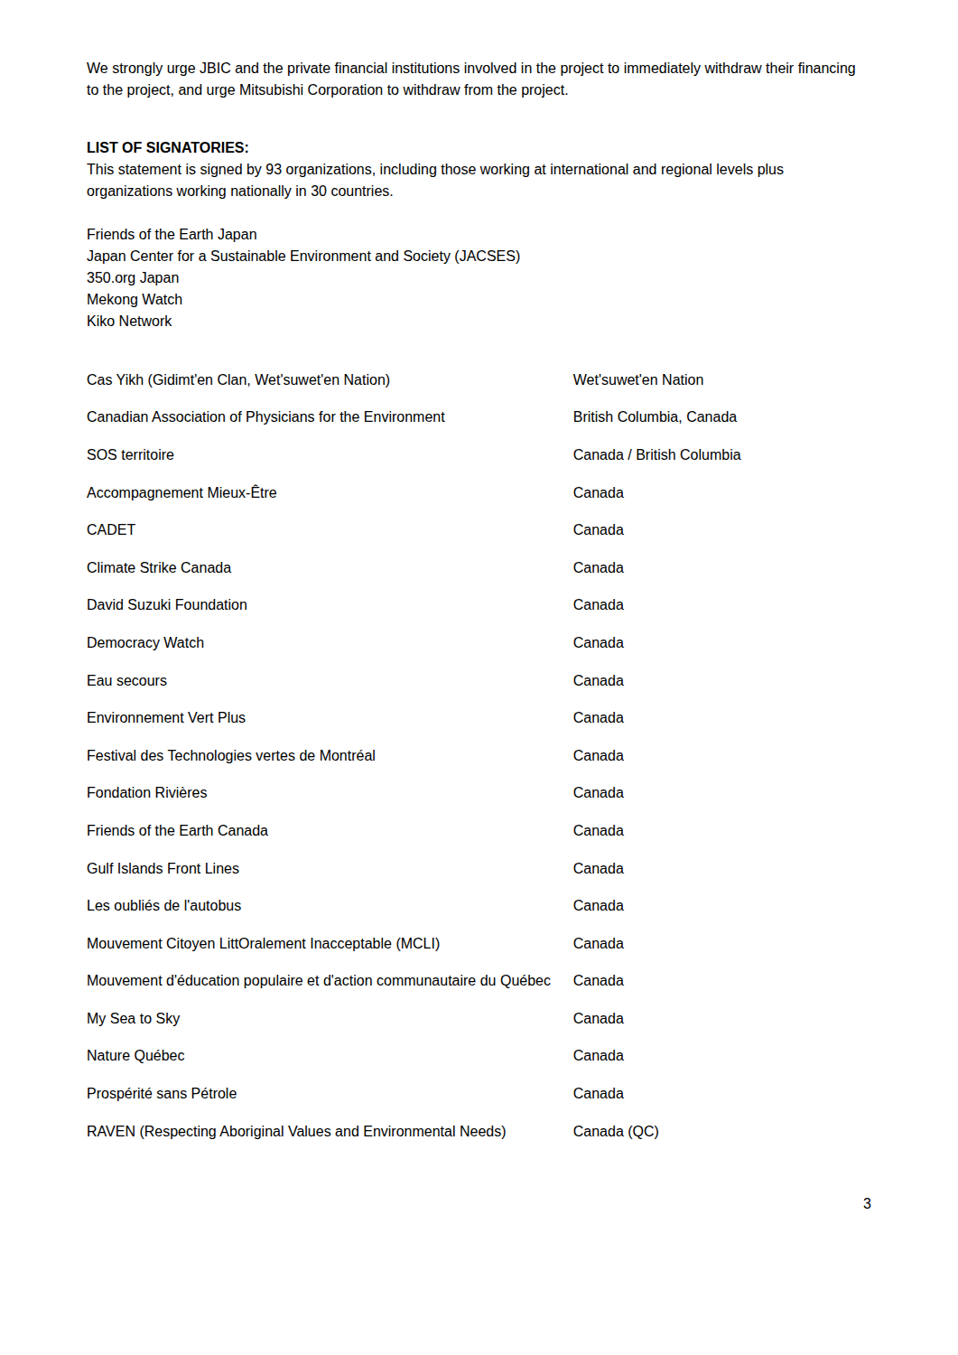We strongly urge JBIC and the private financial institutions involved in the project to immediately withdraw their financing to the project, and urge Mitsubishi Corporation to withdraw from the project.
LIST OF SIGNATORIES:
This statement is signed by 93 organizations, including those working at international and regional levels plus organizations working nationally in 30 countries.
Friends of the Earth Japan
Japan Center for a Sustainable Environment and Society (JACSES)
350.org Japan
Mekong Watch
Kiko Network
| Cas Yikh (Gidimt'en Clan, Wet'suwet'en Nation) | Wet'suwet'en Nation |
| Canadian Association of Physicians for the Environment | British Columbia, Canada |
| SOS territoire | Canada / British Columbia |
| Accompagnement Mieux-Être | Canada |
| CADET | Canada |
| Climate Strike Canada | Canada |
| David Suzuki Foundation | Canada |
| Democracy Watch | Canada |
| Eau secours | Canada |
| Environnement Vert Plus | Canada |
| Festival des Technologies vertes de Montréal | Canada |
| Fondation Rivières | Canada |
| Friends of the Earth Canada | Canada |
| Gulf Islands Front Lines | Canada |
| Les oubliés de l'autobus | Canada |
| Mouvement Citoyen LittOralement Inacceptable (MCLI) | Canada |
| Mouvement d'éducation populaire et d'action communautaire du Québec | Canada |
| My Sea to Sky | Canada |
| Nature Québec | Canada |
| Prospérité sans Pétrole | Canada |
| RAVEN (Respecting Aboriginal Values and Environmental Needs) | Canada (QC) |
3